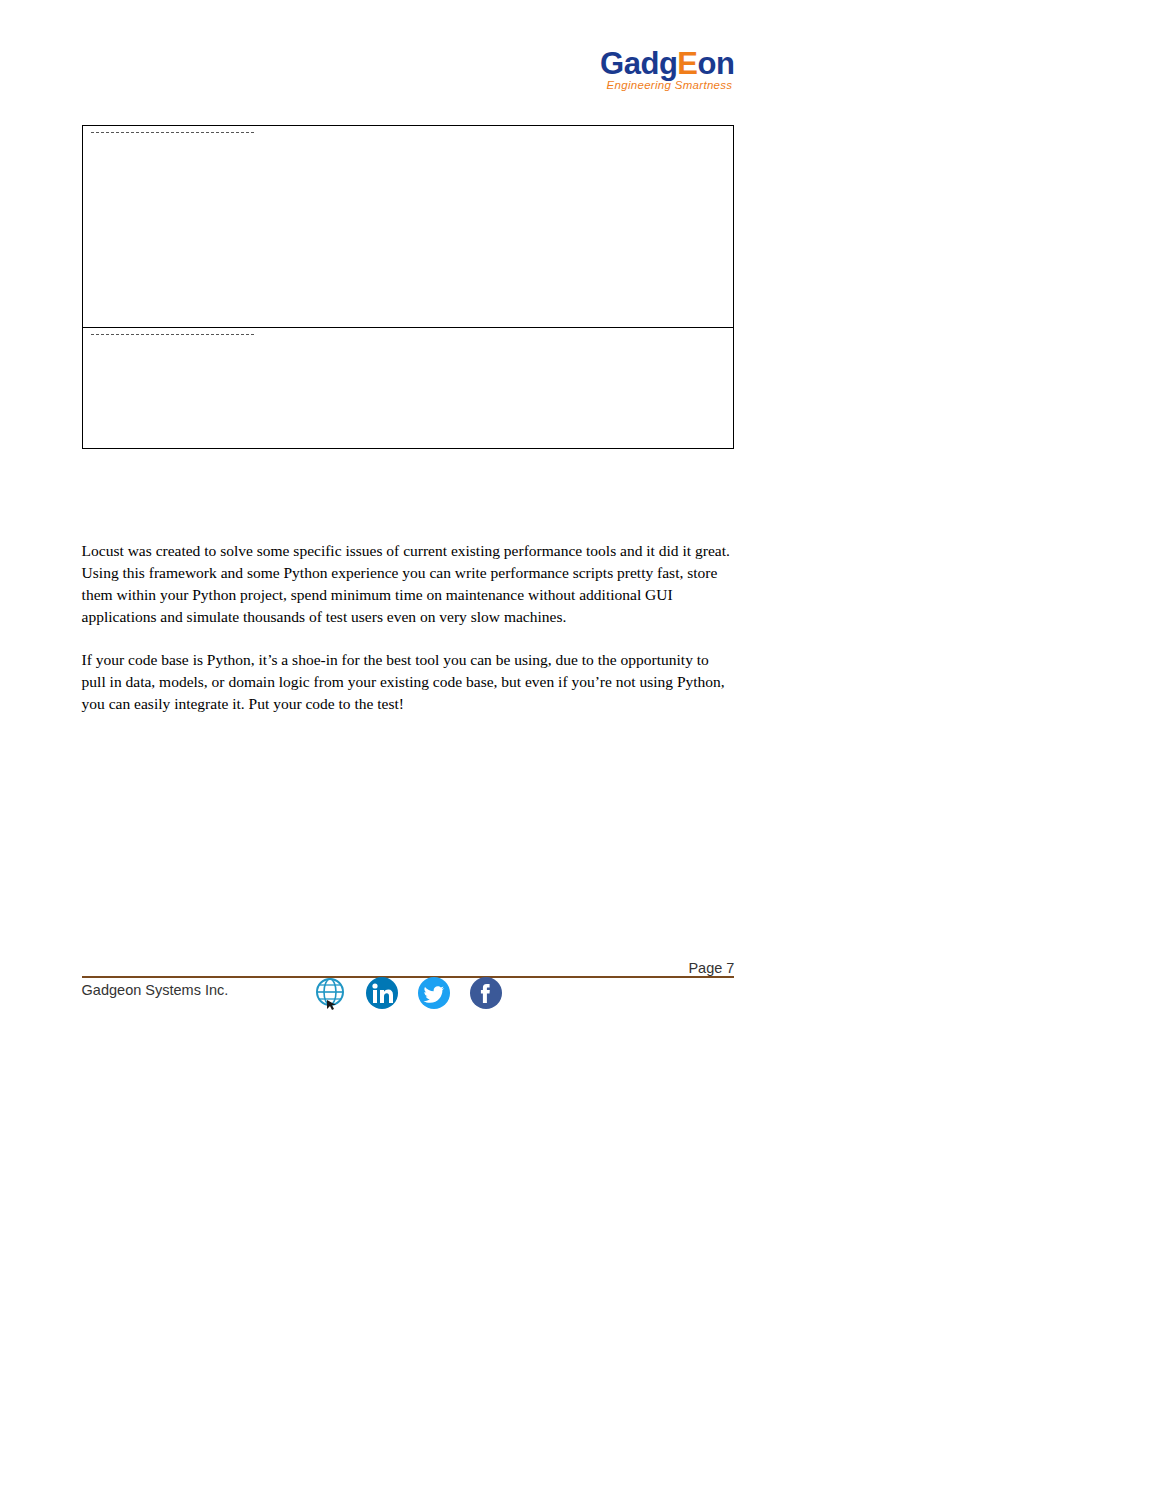Gadg Eon
Engineering Smartness
Locust was created to solve some specific issues of current existing performance tools and it did it great. Using this framework and some Python experience you can write performance scripts pretty fast, store them within your Python project, spend minimum time on maintenance without additional GUI applications and simulate thousands of test users even on very slow machines.
If your code base is Python, it’s a shoe-in for the best tool you can be using, due to the opportunity to pull in data, models, or domain logic from your existing code base, but even if you’re not using Python, you can easily integrate it. Put your code to the test!
Page 7
Gadgeon Systems Inc.